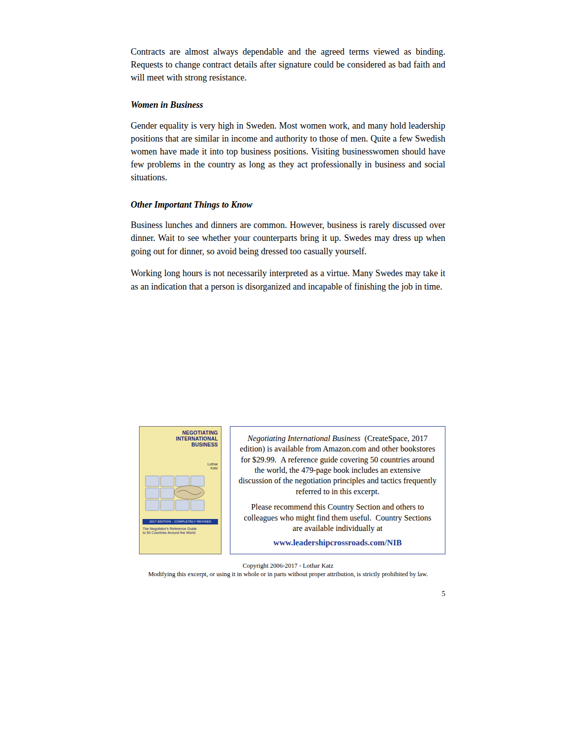Contracts are almost always dependable and the agreed terms viewed as binding. Requests to change contract details after signature could be considered as bad faith and will meet with strong resistance.
Women in Business
Gender equality is very high in Sweden. Most women work, and many hold leadership positions that are similar in income and authority to those of men. Quite a few Swedish women have made it into top business positions. Visiting businesswomen should have few problems in the country as long as they act professionally in business and social situations.
Other Important Things to Know
Business lunches and dinners are common. However, business is rarely discussed over dinner. Wait to see whether your counterparts bring it up. Swedes may dress up when going out for dinner, so avoid being dressed too casually yourself.
Working long hours is not necessarily interpreted as a virtue. Many Swedes may take it as an indication that a person is disorganized and incapable of finishing the job in time.
NEGOTIATING
INTERNATIONAL
BUSINESS
Lothar
Katz
2017 EDITION - COMPLETELY REVISED
The Negotiator's Reference Guide
to 50 Countries Around the World
Negotiating International Business (CreateSpace, 2017 edition) is available from Amazon.com and other bookstores for $29.99. A reference guide covering 50 countries around the world, the 479-page book includes an extensive discussion of the negotiation principles and tactics frequently referred to in this excerpt.
Please recommend this Country Section and others to colleagues who might find them useful. Country Sections are available individually at
www.leadershipcrossroads.com/NIB
Copyright 2006-2017 - Lothar Katz
Modifying this excerpt, or using it in whole or in parts without proper attribution, is strictly prohibited by law.
5